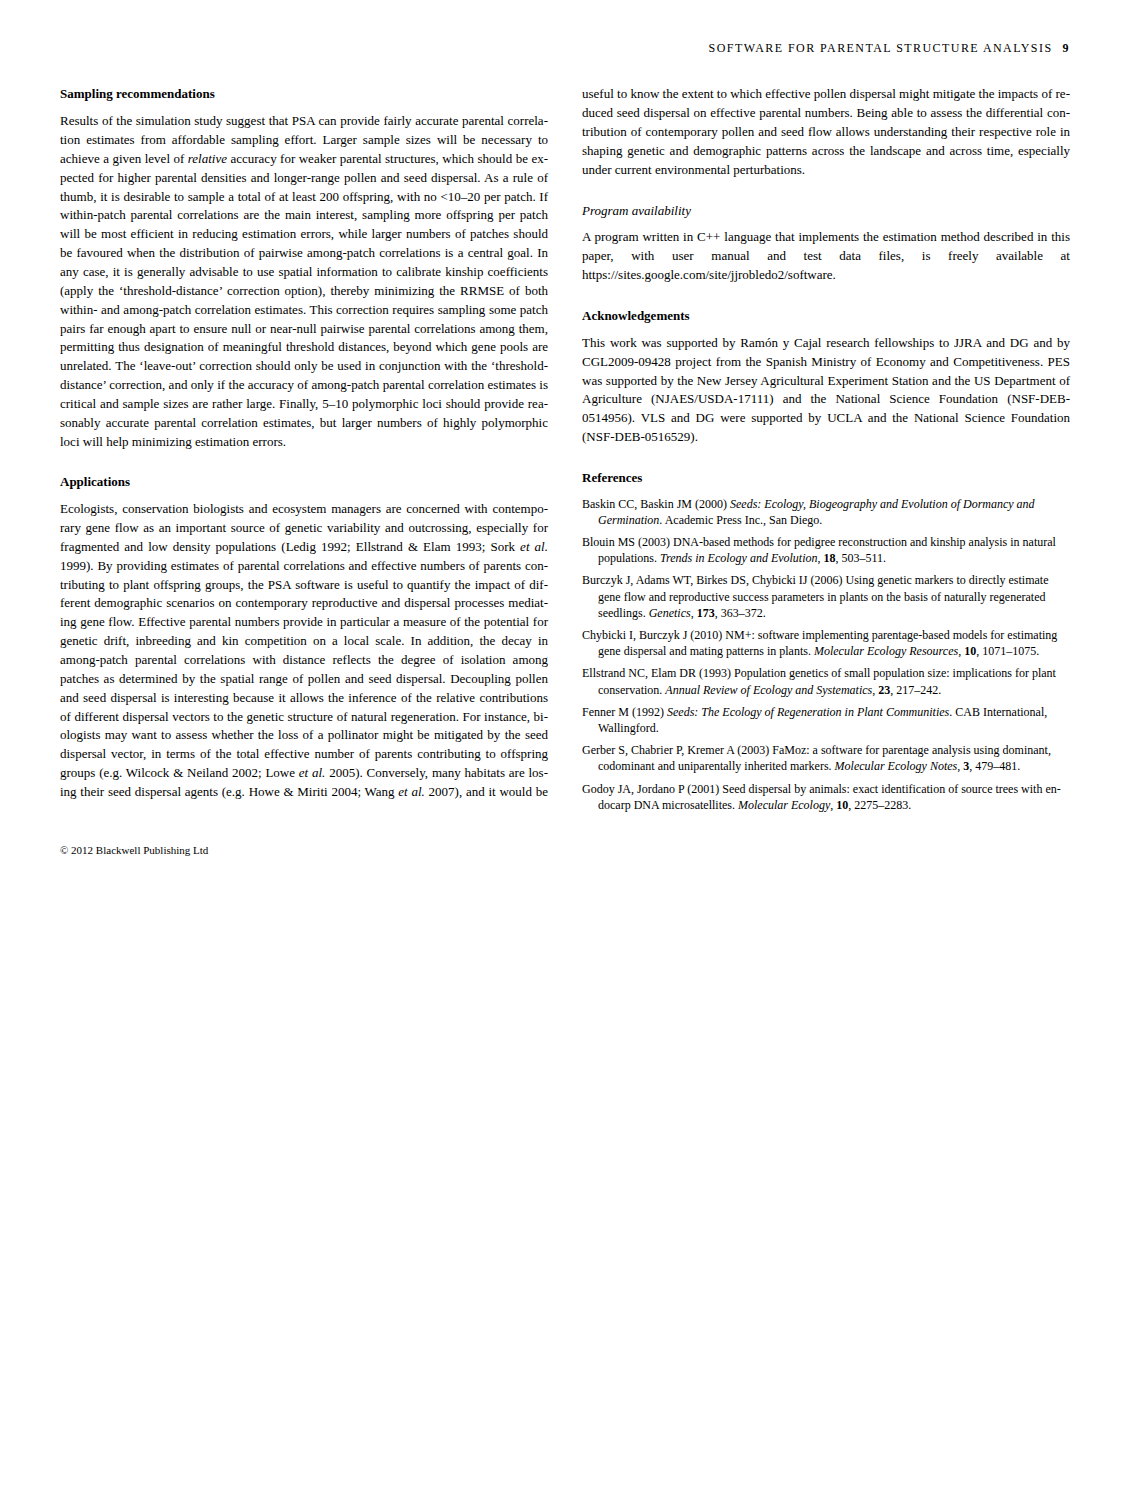SOFTWARE FOR PARENTAL STRUCTURE ANALYSIS9
Sampling recommendations
Results of the simulation study suggest that PSA can provide fairly accurate parental correlation estimates from affordable sampling effort. Larger sample sizes will be necessary to achieve a given level of relative accuracy for weaker parental structures, which should be expected for higher parental densities and longer-range pollen and seed dispersal. As a rule of thumb, it is desirable to sample a total of at least 200 offspring, with no <10–20 per patch. If within-patch parental correlations are the main interest, sampling more offspring per patch will be most efficient in reducing estimation errors, while larger numbers of patches should be favoured when the distribution of pairwise among-patch correlations is a central goal. In any case, it is generally advisable to use spatial information to calibrate kinship coefficients (apply the ‘threshold-distance’ correction option), thereby minimizing the RRMSE of both within- and among-patch correlation estimates. This correction requires sampling some patch pairs far enough apart to ensure null or near-null pairwise parental correlations among them, permitting thus designation of meaningful threshold distances, beyond which gene pools are unrelated. The ‘leave-out’ correction should only be used in conjunction with the ‘threshold-distance’ correction, and only if the accuracy of among-patch parental correlation estimates is critical and sample sizes are rather large. Finally, 5–10 polymorphic loci should provide reasonably accurate parental correlation estimates, but larger numbers of highly polymorphic loci will help minimizing estimation errors.
Applications
Ecologists, conservation biologists and ecosystem managers are concerned with contemporary gene flow as an important source of genetic variability and outcrossing, especially for fragmented and low density populations (Ledig 1992; Ellstrand & Elam 1993; Sork et al. 1999). By providing estimates of parental correlations and effective numbers of parents contributing to plant offspring groups, the PSA software is useful to quantify the impact of different demographic scenarios on contemporary reproductive and dispersal processes mediating gene flow. Effective parental numbers provide in particular a measure of the potential for genetic drift, inbreeding and kin competition on a local scale. In addition, the decay in among-patch parental correlations with distance reflects the degree of isolation among patches as determined by the spatial range of pollen and seed dispersal. Decoupling pollen and seed dispersal is interesting because it allows the inference of the relative contributions of different dispersal vectors to the genetic structure of natural regeneration. For instance, biologists may want to assess whether the loss of a pollinator might be mitigated by the seed dispersal vector, in terms of the total effective number of parents contributing to offspring groups (e.g. Wilcock & Neiland 2002; Lowe et al. 2005). Conversely, many habitats are losing their seed dispersal agents (e.g. Howe & Miriti 2004; Wang et al. 2007), and it would be useful to know the extent to which effective pollen dispersal might mitigate the impacts of reduced seed dispersal on effective parental numbers. Being able to assess the differential contribution of contemporary pollen and seed flow allows understanding their respective role in shaping genetic and demographic patterns across the landscape and across time, especially under current environmental perturbations.
Program availability
A program written in C++ language that implements the estimation method described in this paper, with user manual and test data files, is freely available at https://sites.google.com/site/jjrobledo2/software.
Acknowledgements
This work was supported by Ramón y Cajal research fellowships to JJRA and DG and by CGL2009-09428 project from the Spanish Ministry of Economy and Competitiveness. PES was supported by the New Jersey Agricultural Experiment Station and the US Department of Agriculture (NJAES/USDA-17111) and the National Science Foundation (NSF-DEB-0514956). VLS and DG were supported by UCLA and the National Science Foundation (NSF-DEB-0516529).
References
Baskin CC, Baskin JM (2000) Seeds: Ecology, Biogeography and Evolution of Dormancy and Germination. Academic Press Inc., San Diego.
Blouin MS (2003) DNA-based methods for pedigree reconstruction and kinship analysis in natural populations. Trends in Ecology and Evolution, 18, 503–511.
Burczyk J, Adams WT, Birkes DS, Chybicki IJ (2006) Using genetic markers to directly estimate gene flow and reproductive success parameters in plants on the basis of naturally regenerated seedlings. Genetics, 173, 363–372.
Chybicki I, Burczyk J (2010) NM+: software implementing parentage-based models for estimating gene dispersal and mating patterns in plants. Molecular Ecology Resources, 10, 1071–1075.
Ellstrand NC, Elam DR (1993) Population genetics of small population size: implications for plant conservation. Annual Review of Ecology and Systematics, 23, 217–242.
Fenner M (1992) Seeds: The Ecology of Regeneration in Plant Communities. CAB International, Wallingford.
Gerber S, Chabrier P, Kremer A (2003) FaMoz: a software for parentage analysis using dominant, codominant and uniparentally inherited markers. Molecular Ecology Notes, 3, 479–481.
Godoy JA, Jordano P (2001) Seed dispersal by animals: exact identification of source trees with endocarp DNA microsatellites. Molecular Ecology, 10, 2275–2283.
© 2012 Blackwell Publishing Ltd